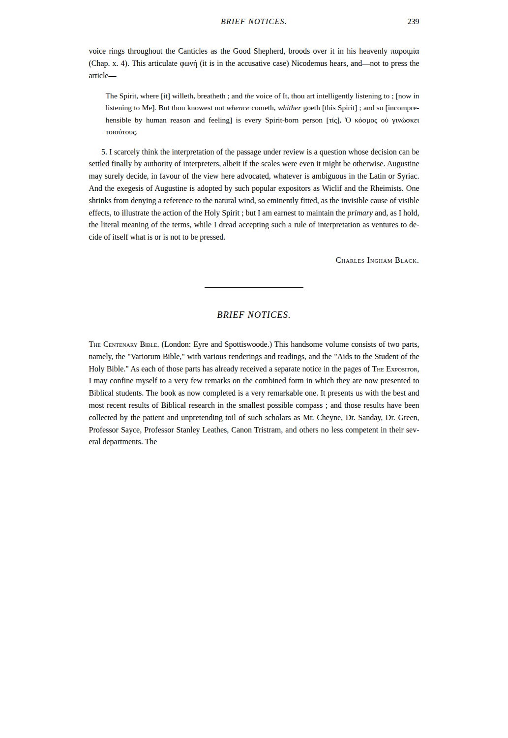BRIEF NOTICES. 239
voice rings throughout the Canticles as the Good Shepherd, broods over it in his heavenly παροιμία (Chap. x. 4). This articulate φωνή (it is in the accusative case) Nicodemus hears, and—not to press the article—
The Spirit, where [it] willeth, breatheth ; and the voice of It, thou art intelligently listening to ; [now in listening to Me]. But thou knowest not whence cometh, whither goeth [this Spirit] ; and so [incomprehensible by human reason and feeling] is every Spirit-born person [τίς], Ὁ κόσμος οὐ γινώσκει τοιούτους.
5. I scarcely think the interpretation of the passage under review is a question whose decision can be settled finally by authority of interpreters, albeit if the scales were even it might be otherwise. Augustine may surely decide, in favour of the view here advocated, whatever is ambiguous in the Latin or Syriac. And the exegesis of Augustine is adopted by such popular expositors as Wiclif and the Rheimists. One shrinks from denying a reference to the natural wind, so eminently fitted, as the invisible cause of visible effects, to illustrate the action of the Holy Spirit ; but I am earnest to maintain the primary and, as I hold, the literal meaning of the terms, while I dread accepting such a rule of interpretation as ventures to decide of itself what is or is not to be pressed.
Charles Ingham Black.
BRIEF NOTICES.
The Centenary Bible. (London: Eyre and Spottiswoode.) This handsome volume consists of two parts, namely, the "Variorum Bible," with various renderings and readings, and the "Aids to the Student of the Holy Bible." As each of those parts has already received a separate notice in the pages of The Expositor, I may confine myself to a very few remarks on the combined form in which they are now presented to Biblical students. The book as now completed is a very remarkable one. It presents us with the best and most recent results of Biblical research in the smallest possible compass ; and those results have been collected by the patient and unpretending toil of such scholars as Mr. Cheyne, Dr. Sanday, Dr. Green, Professor Sayce, Professor Stanley Leathes, Canon Tristram, and others no less competent in their several departments. The